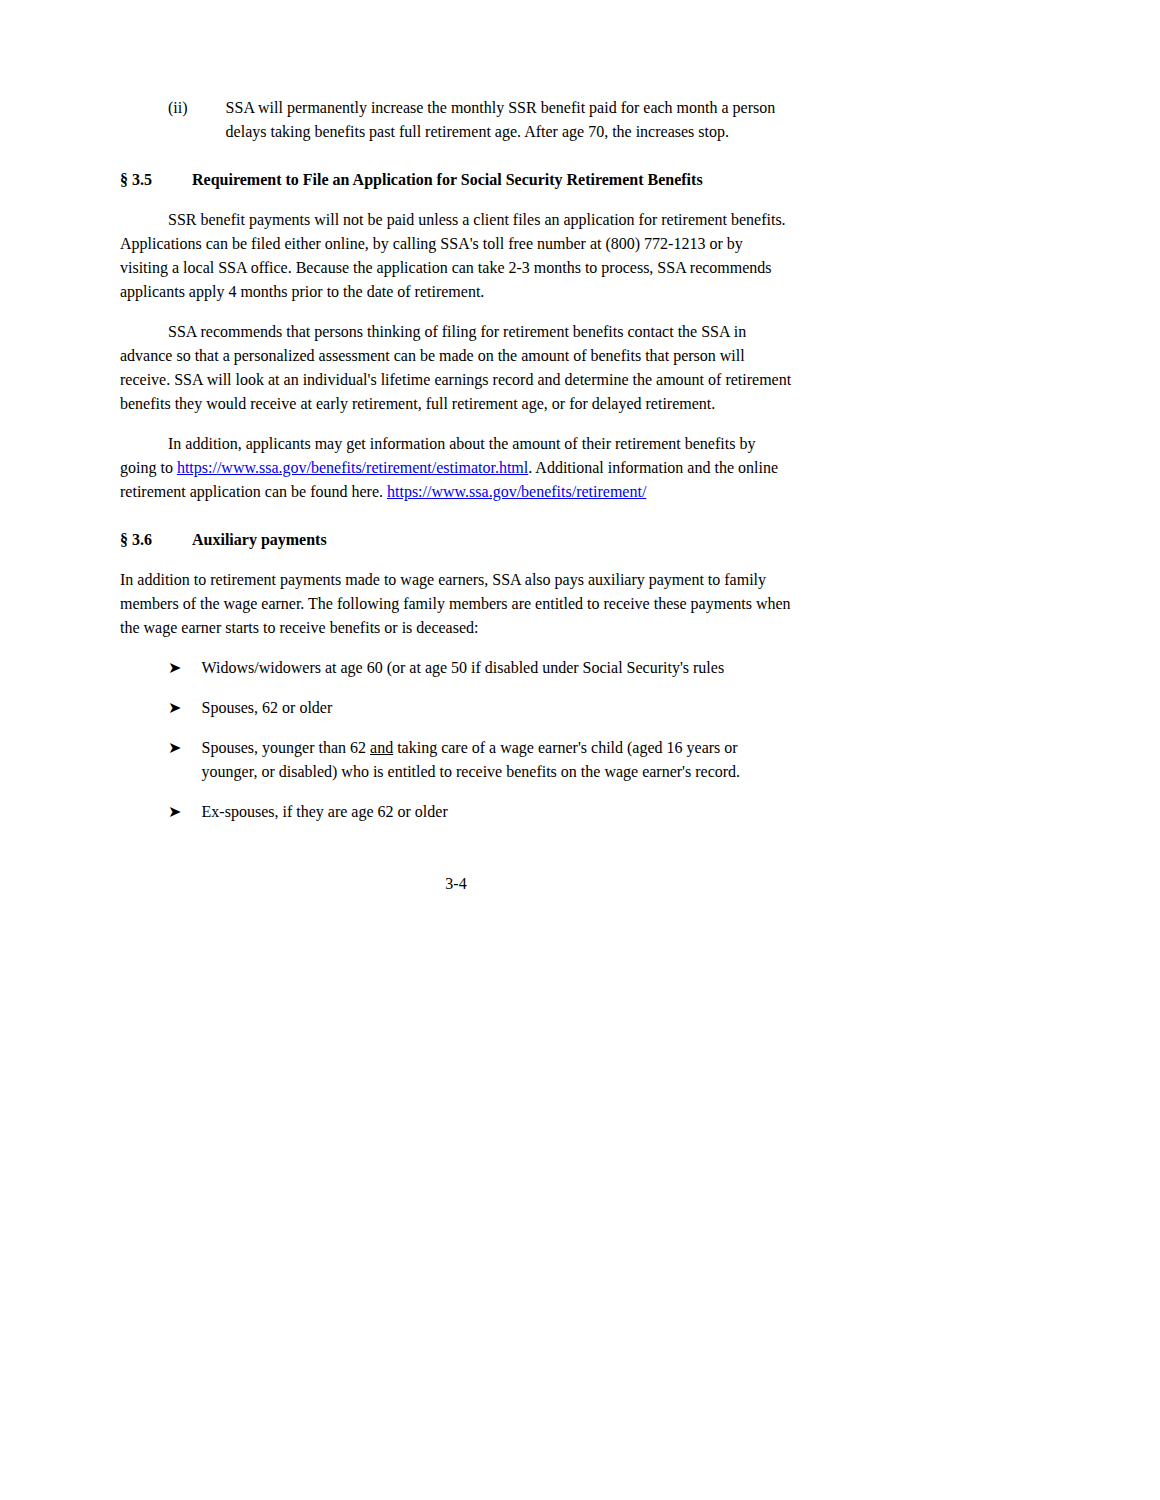(ii)
SSA will permanently increase the monthly SSR benefit paid for each month a person delays taking benefits past full retirement age. After age 70, the increases stop.
§ 3.5 Requirement to File an Application for Social Security Retirement Benefits
SSR benefit payments will not be paid unless a client files an application for retirement benefits. Applications can be filed either online, by calling SSA's toll free number at (800) 772-1213 or by visiting a local SSA office. Because the application can take 2-3 months to process, SSA recommends applicants apply 4 months prior to the date of retirement.
SSA recommends that persons thinking of filing for retirement benefits contact the SSA in advance so that a personalized assessment can be made on the amount of benefits that person will receive. SSA will look at an individual's lifetime earnings record and determine the amount of retirement benefits they would receive at early retirement, full retirement age, or for delayed retirement.
In addition, applicants may get information about the amount of their retirement benefits by going to https://www.ssa.gov/benefits/retirement/estimator.html. Additional information and the online retirement application can be found here. https://www.ssa.gov/benefits/retirement/
§ 3.6 Auxiliary payments
In addition to retirement payments made to wage earners, SSA also pays auxiliary payment to family members of the wage earner. The following family members are entitled to receive these payments when the wage earner starts to receive benefits or is deceased:
Widows/widowers at age 60 (or at age 50 if disabled under Social Security's rules
Spouses, 62 or older
Spouses, younger than 62 and taking care of a wage earner's child (aged 16 years or younger, or disabled) who is entitled to receive benefits on the wage earner's record.
Ex-spouses, if they are age 62 or older
3-4